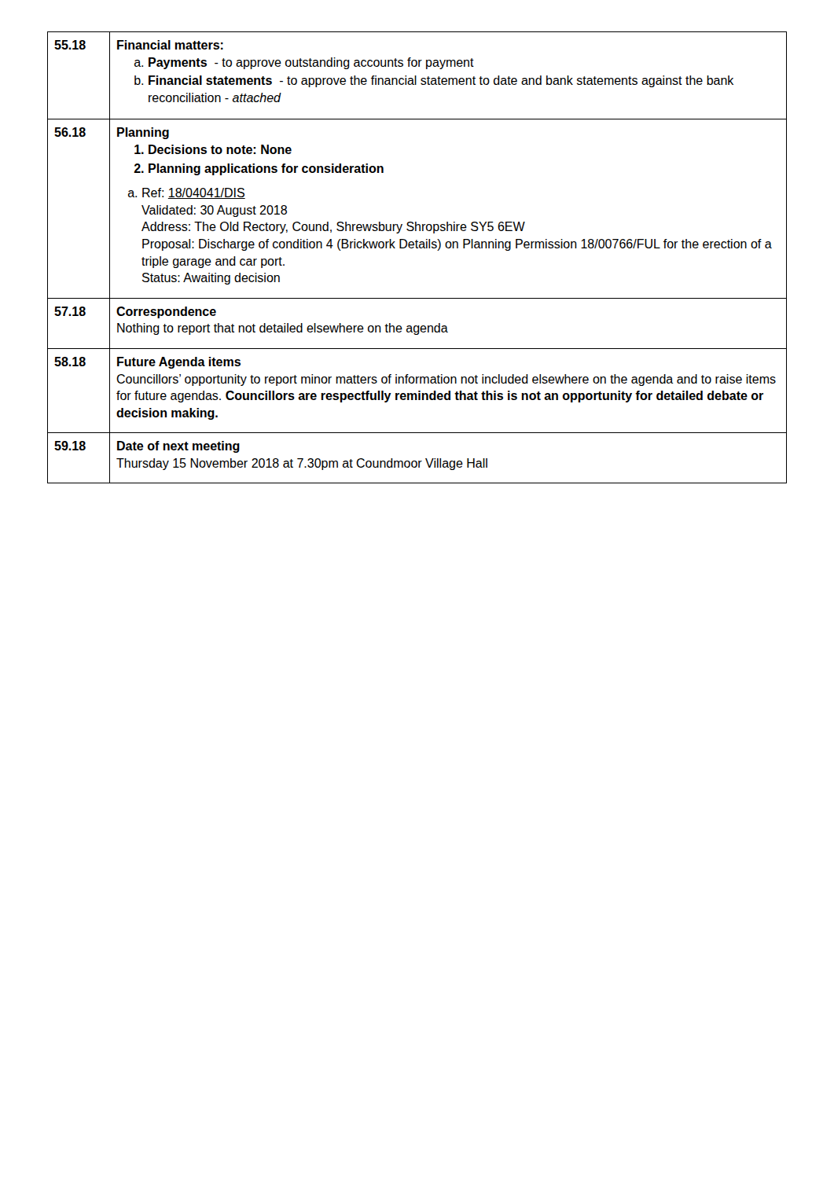| 55.18 | Financial matters: Payments - to approve outstanding accounts for payment Financial statements - to approve the financial statement to date and bank statements against the bank reconciliation - attached |
| 56.18 | Planning Decisions to note: None Planning applications for consideration Ref: 18/04041/DIS Validated: 30 August 2018 Address: The Old Rectory, Cound, Shrewsbury Shropshire SY5 6EW Proposal: Discharge of condition 4 (Brickwork Details) on Planning Permission 18/00766/FUL for the erection of a triple garage and car port. Status: Awaiting decision |
| 57.18 | Correspondence Nothing to report that not detailed elsewhere on the agenda |
| 58.18 | Future Agenda items Councillors’ opportunity to report minor matters of information not included elsewhere on the agenda and to raise items for future agendas. Councillors are respectfully reminded that this is not an opportunity for detailed debate or decision making. |
| 59.18 | Date of next meeting Thursday 15 November 2018 at 7.30pm at Coundmoor Village Hall |